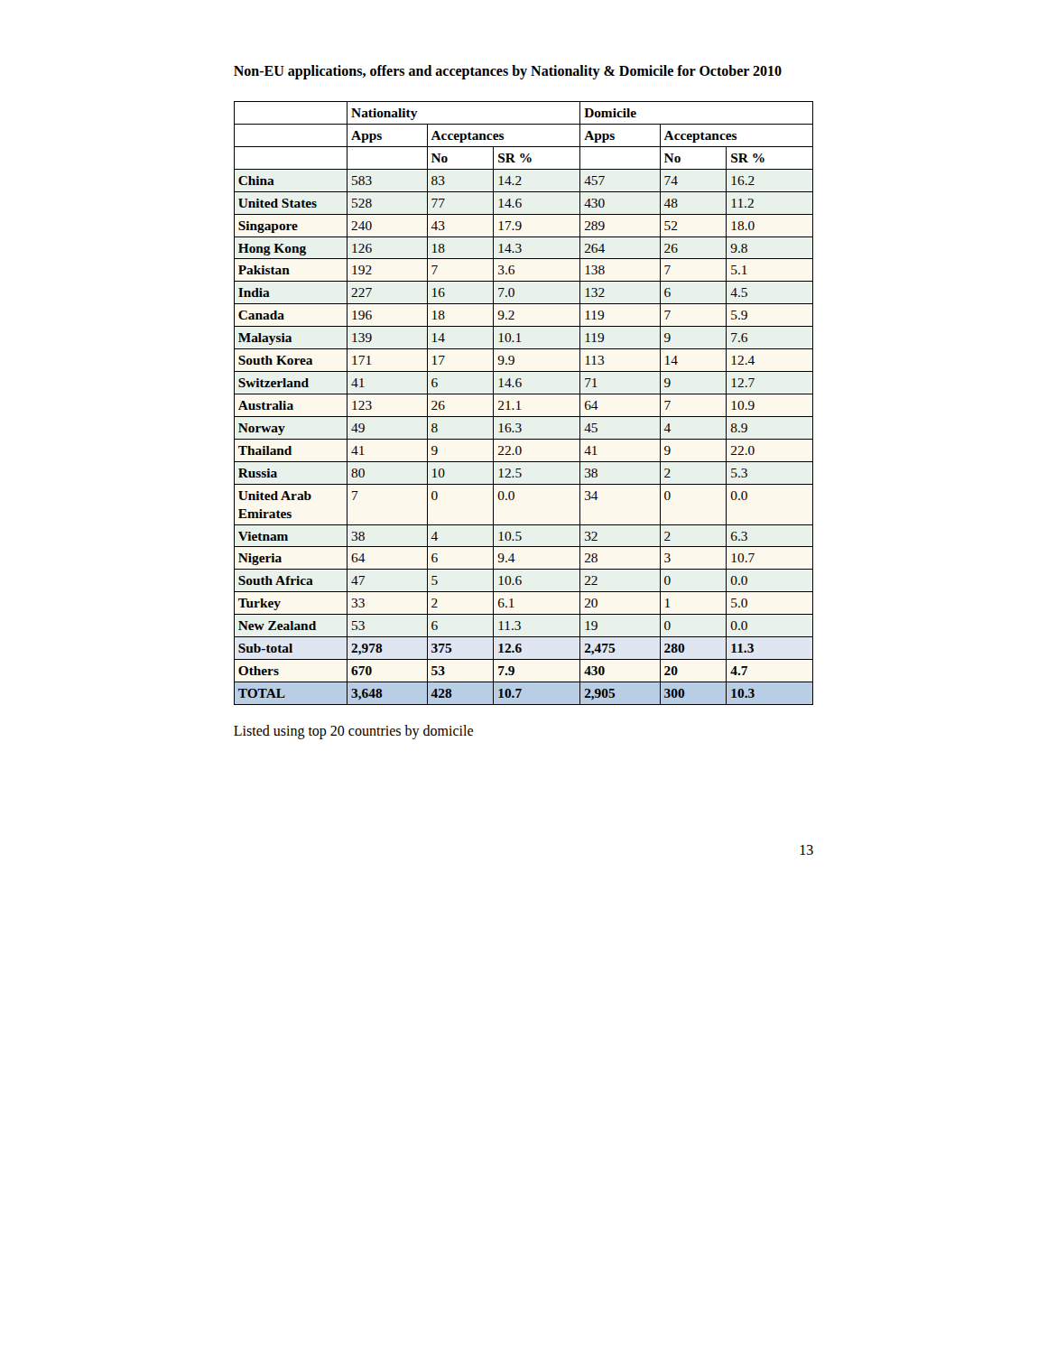Non-EU applications, offers and acceptances by Nationality & Domicile for October 2010
| | Nationality | Domicile |
| --- | --- | --- |
| | Apps | Acceptances | Apps | Acceptances |
| | | No | SR % | | No | SR % |
| China | 583 | 83 | 14.2 | 457 | 74 | 16.2 |
| United States | 528 | 77 | 14.6 | 430 | 48 | 11.2 |
| Singapore | 240 | 43 | 17.9 | 289 | 52 | 18.0 |
| Hong Kong | 126 | 18 | 14.3 | 264 | 26 | 9.8 |
| Pakistan | 192 | 7 | 3.6 | 138 | 7 | 5.1 |
| India | 227 | 16 | 7.0 | 132 | 6 | 4.5 |
| Canada | 196 | 18 | 9.2 | 119 | 7 | 5.9 |
| Malaysia | 139 | 14 | 10.1 | 119 | 9 | 7.6 |
| South Korea | 171 | 17 | 9.9 | 113 | 14 | 12.4 |
| Switzerland | 41 | 6 | 14.6 | 71 | 9 | 12.7 |
| Australia | 123 | 26 | 21.1 | 64 | 7 | 10.9 |
| Norway | 49 | 8 | 16.3 | 45 | 4 | 8.9 |
| Thailand | 41 | 9 | 22.0 | 41 | 9 | 22.0 |
| Russia | 80 | 10 | 12.5 | 38 | 2 | 5.3 |
| United Arab Emirates | 7 | 0 | 0.0 | 34 | 0 | 0.0 |
| Vietnam | 38 | 4 | 10.5 | 32 | 2 | 6.3 |
| Nigeria | 64 | 6 | 9.4 | 28 | 3 | 10.7 |
| South Africa | 47 | 5 | 10.6 | 22 | 0 | 0.0 |
| Turkey | 33 | 2 | 6.1 | 20 | 1 | 5.0 |
| New Zealand | 53 | 6 | 11.3 | 19 | 0 | 0.0 |
| Sub-total | 2,978 | 375 | 12.6 | 2,475 | 280 | 11.3 |
| Others | 670 | 53 | 7.9 | 430 | 20 | 4.7 |
| TOTAL | 3,648 | 428 | 10.7 | 2,905 | 300 | 10.3 |
Listed using top 20 countries by domicile
13